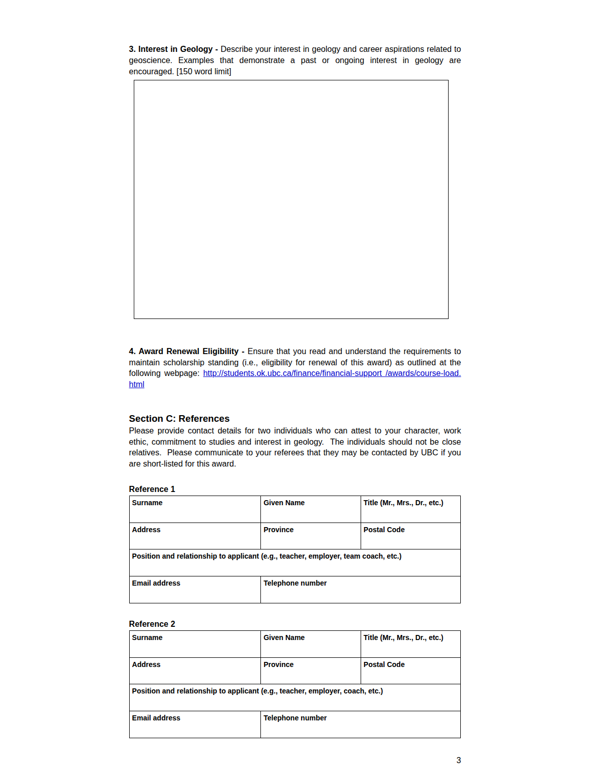3. Interest in Geology - Describe your interest in geology and career aspirations related to geoscience. Examples that demonstrate a past or ongoing interest in geology are encouraged. [150 word limit]
4. Award Renewal Eligibility - Ensure that you read and understand the requirements to maintain scholarship standing (i.e., eligibility for renewal of this award) as outlined at the following webpage: http://students.ok.ubc.ca/finance/financial-support /awards/course-load.html
Section C: References
Please provide contact details for two individuals who can attest to your character, work ethic, commitment to studies and interest in geology. The individuals should not be close relatives. Please communicate to your referees that they may be contacted by UBC if you are short-listed for this award.
Reference 1
| Surname | Given Name | Title (Mr., Mrs., Dr., etc.) |
| Address | Province | Postal Code |
| Position and relationship to applicant (e.g., teacher, employer, team coach, etc.) |
| Email address | Telephone number |
Reference 2
| Surname | Given Name | Title (Mr., Mrs., Dr., etc.) |
| Address | Province | Postal Code |
| Position and relationship to applicant (e.g., teacher, employer, coach, etc.) |
| Email address | Telephone number |
3